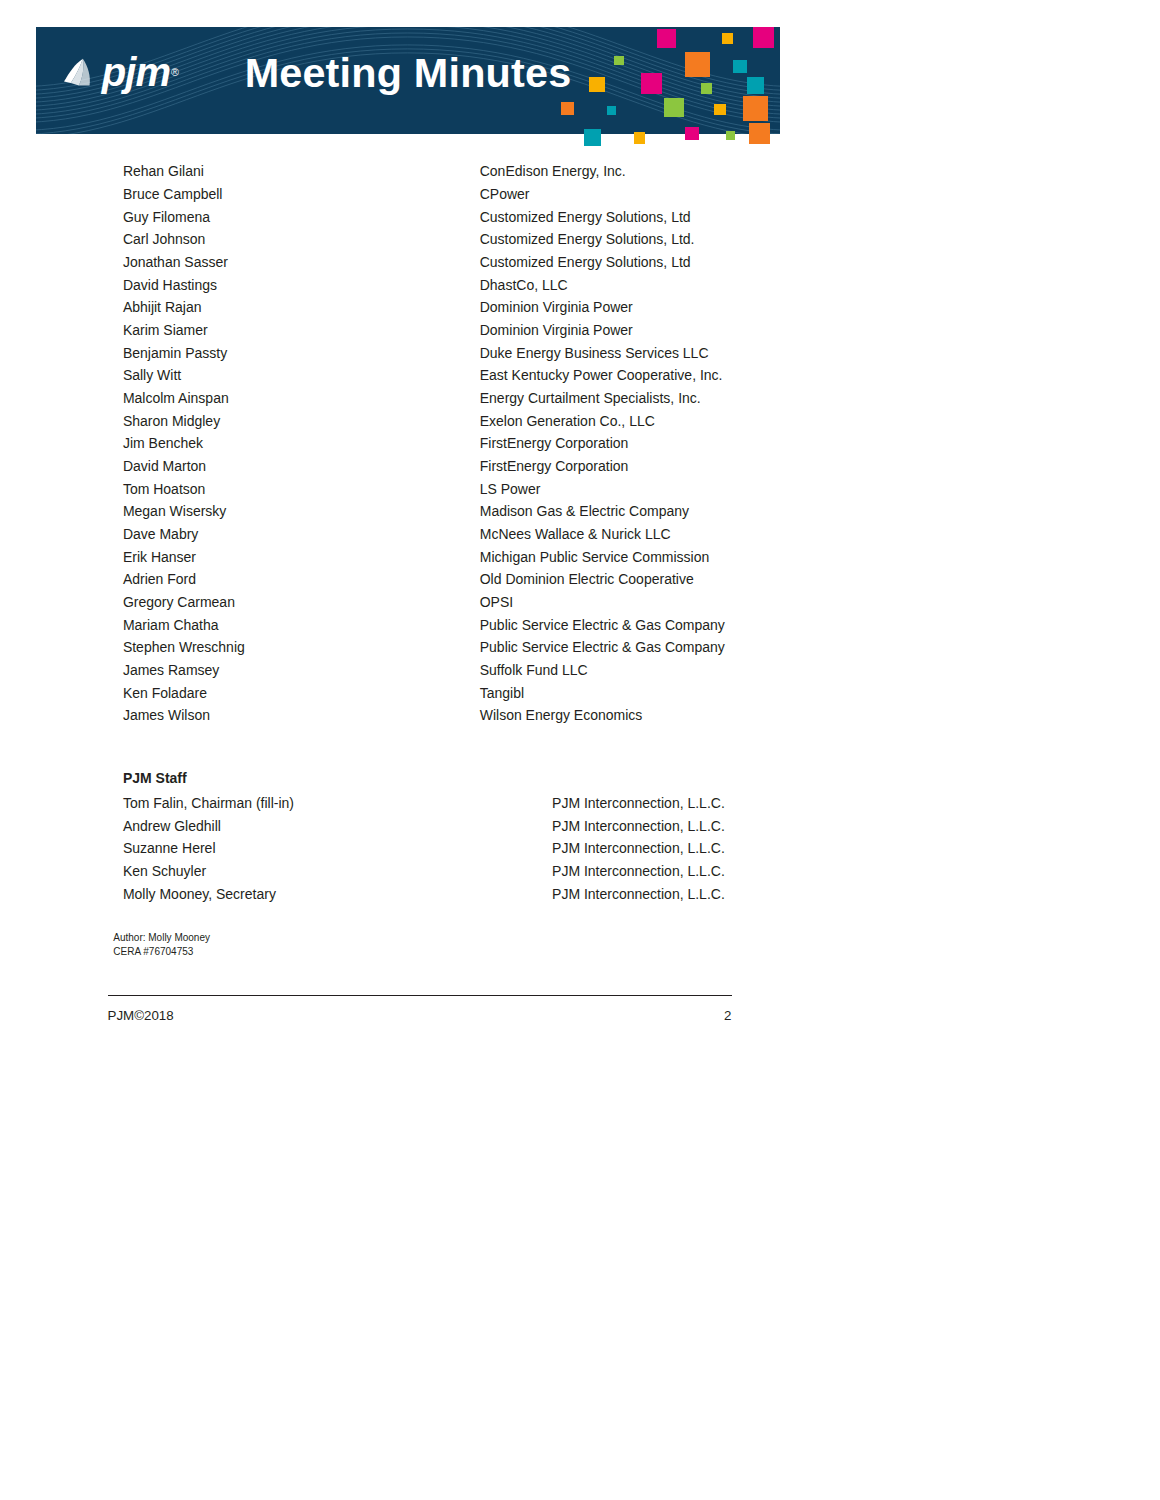pjm®
Meeting Minutes
| Rehan Gilani | ConEdison Energy, Inc. |
| Bruce Campbell | CPower |
| Guy Filomena | Customized Energy Solutions, Ltd |
| Carl Johnson | Customized Energy Solutions, Ltd. |
| Jonathan Sasser | Customized Energy Solutions, Ltd |
| David Hastings | DhastCo, LLC |
| Abhijit Rajan | Dominion Virginia Power |
| Karim Siamer | Dominion Virginia Power |
| Benjamin Passty | Duke Energy Business Services LLC |
| Sally Witt | East Kentucky Power Cooperative, Inc. |
| Malcolm Ainspan | Energy Curtailment Specialists, Inc. |
| Sharon Midgley | Exelon Generation Co., LLC |
| Jim Benchek | FirstEnergy Corporation |
| David Marton | FirstEnergy Corporation |
| Tom Hoatson | LS Power |
| Megan Wisersky | Madison Gas & Electric Company |
| Dave Mabry | McNees Wallace & Nurick LLC |
| Erik Hanser | Michigan Public Service Commission |
| Adrien Ford | Old Dominion Electric Cooperative |
| Gregory Carmean | OPSI |
| Mariam Chatha | Public Service Electric & Gas Company |
| Stephen Wreschnig | Public Service Electric & Gas Company |
| James Ramsey | Suffolk Fund LLC |
| Ken Foladare | Tangibl |
| James Wilson | Wilson Energy Economics |
PJM Staff
| Tom Falin, Chairman (fill-in) | PJM Interconnection, L.L.C. |
| Andrew Gledhill | PJM Interconnection, L.L.C. |
| Suzanne Herel | PJM Interconnection, L.L.C. |
| Ken Schuyler | PJM Interconnection, L.L.C. |
| Molly Mooney, Secretary | PJM Interconnection, L.L.C. |
Author: Molly Mooney
CERA #76704753
PJM©2018 2